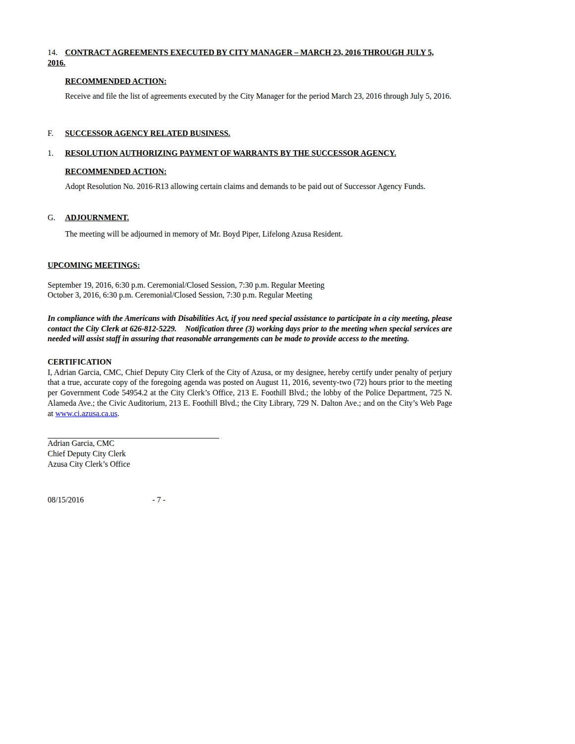14. CONTRACT AGREEMENTS EXECUTED BY CITY MANAGER – MARCH 23, 2016 THROUGH JULY 5, 2016.
RECOMMENDED ACTION:
Receive and file the list of agreements executed by the City Manager for the period March 23, 2016 through July 5, 2016.
F. SUCCESSOR AGENCY RELATED BUSINESS.
1. RESOLUTION AUTHORIZING PAYMENT OF WARRANTS BY THE SUCCESSOR AGENCY.
RECOMMENDED ACTION:
Adopt Resolution No. 2016-R13 allowing certain claims and demands to be paid out of Successor Agency Funds.
G. ADJOURNMENT.
The meeting will be adjourned in memory of Mr. Boyd Piper, Lifelong Azusa Resident.
UPCOMING MEETINGS:
September 19, 2016, 6:30 p.m. Ceremonial/Closed Session, 7:30 p.m. Regular Meeting
October 3, 2016, 6:30 p.m. Ceremonial/Closed Session, 7:30 p.m. Regular Meeting
In compliance with the Americans with Disabilities Act, if you need special assistance to participate in a city meeting, please contact the City Clerk at 626-812-5229. Notification three (3) working days prior to the meeting when special services are needed will assist staff in assuring that reasonable arrangements can be made to provide access to the meeting.
CERTIFICATION
I, Adrian Garcia, CMC, Chief Deputy City Clerk of the City of Azusa, or my designee, hereby certify under penalty of perjury that a true, accurate copy of the foregoing agenda was posted on August 11, 2016, seventy-two (72) hours prior to the meeting per Government Code 54954.2 at the City Clerk’s Office, 213 E. Foothill Blvd.; the lobby of the Police Department, 725 N. Alameda Ave.; the Civic Auditorium, 213 E. Foothill Blvd.; the City Library, 729 N. Dalton Ave.; and on the City’s Web Page at www.ci.azusa.ca.us.
Adrian Garcia, CMC
Chief Deputy City Clerk
Azusa City Clerk’s Office
08/15/2016 - 7 -